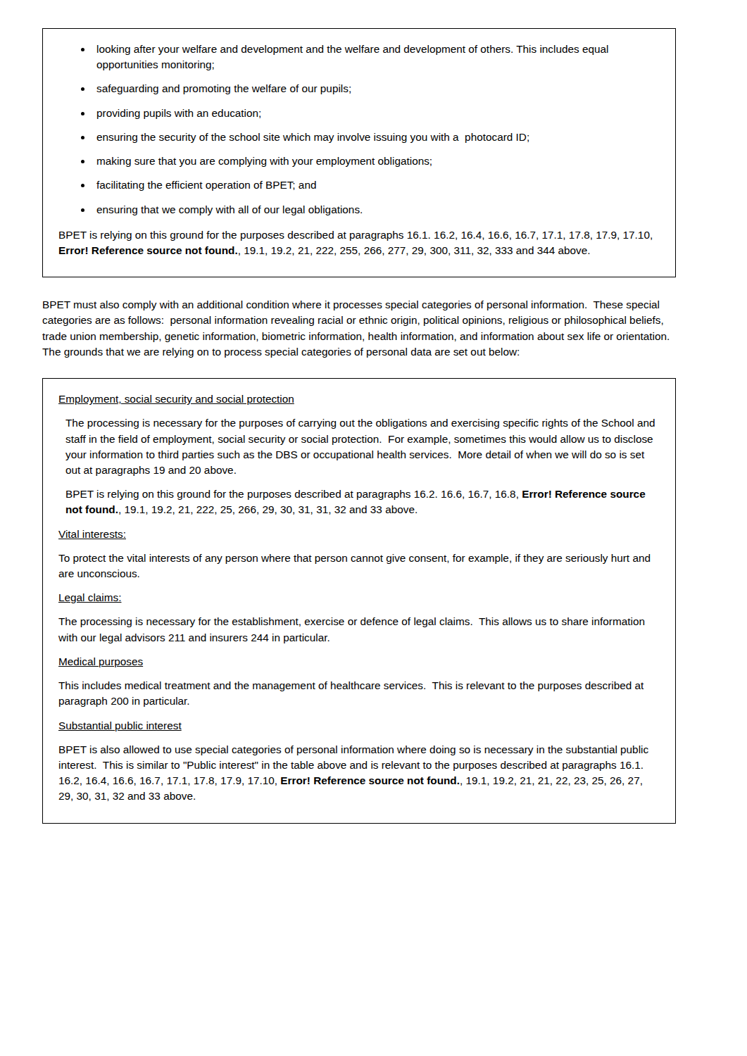looking after your welfare and development and the welfare and development of others. This includes equal opportunities monitoring;
safeguarding and promoting the welfare of our pupils;
providing pupils with an education;
ensuring the security of the school site which may involve issuing you with a photocard ID;
making sure that you are complying with your employment obligations;
facilitating the efficient operation of BPET; and
ensuring that we comply with all of our legal obligations.
BPET is relying on this ground for the purposes described at paragraphs 16.1. 16.2, 16.4, 16.6, 16.7, 17.1, 17.8, 17.9, 17.10, Error! Reference source not found., 19.1, 19.2, 21, 222, 255, 266, 277, 29, 300, 311, 32, 333 and 344 above.
BPET must also comply with an additional condition where it processes special categories of personal information. These special categories are as follows: personal information revealing racial or ethnic origin, political opinions, religious or philosophical beliefs, trade union membership, genetic information, biometric information, health information, and information about sex life or orientation. The grounds that we are relying on to process special categories of personal data are set out below:
Employment, social security and social protection
The processing is necessary for the purposes of carrying out the obligations and exercising specific rights of the School and staff in the field of employment, social security or social protection. For example, sometimes this would allow us to disclose your information to third parties such as the DBS or occupational health services. More detail of when we will do so is set out at paragraphs 19 and 20 above.
BPET is relying on this ground for the purposes described at paragraphs 16.2. 16.6, 16.7, 16.8, Error! Reference source not found., 19.1, 19.2, 21, 222, 25, 266, 29, 30, 31, 31, 32 and 33 above.
Vital interests:
To protect the vital interests of any person where that person cannot give consent, for example, if they are seriously hurt and are unconscious.
Legal claims:
The processing is necessary for the establishment, exercise or defence of legal claims. This allows us to share information with our legal advisors 211 and insurers 244 in particular.
Medical purposes
This includes medical treatment and the management of healthcare services. This is relevant to the purposes described at paragraph 200 in particular.
Substantial public interest
BPET is also allowed to use special categories of personal information where doing so is necessary in the substantial public interest. This is similar to "Public interest" in the table above and is relevant to the purposes described at paragraphs 16.1. 16.2, 16.4, 16.6, 16.7, 17.1, 17.8, 17.9, 17.10, Error! Reference source not found., 19.1, 19.2, 21, 21, 22, 23, 25, 26, 27, 29, 30, 31, 32 and 33 above.